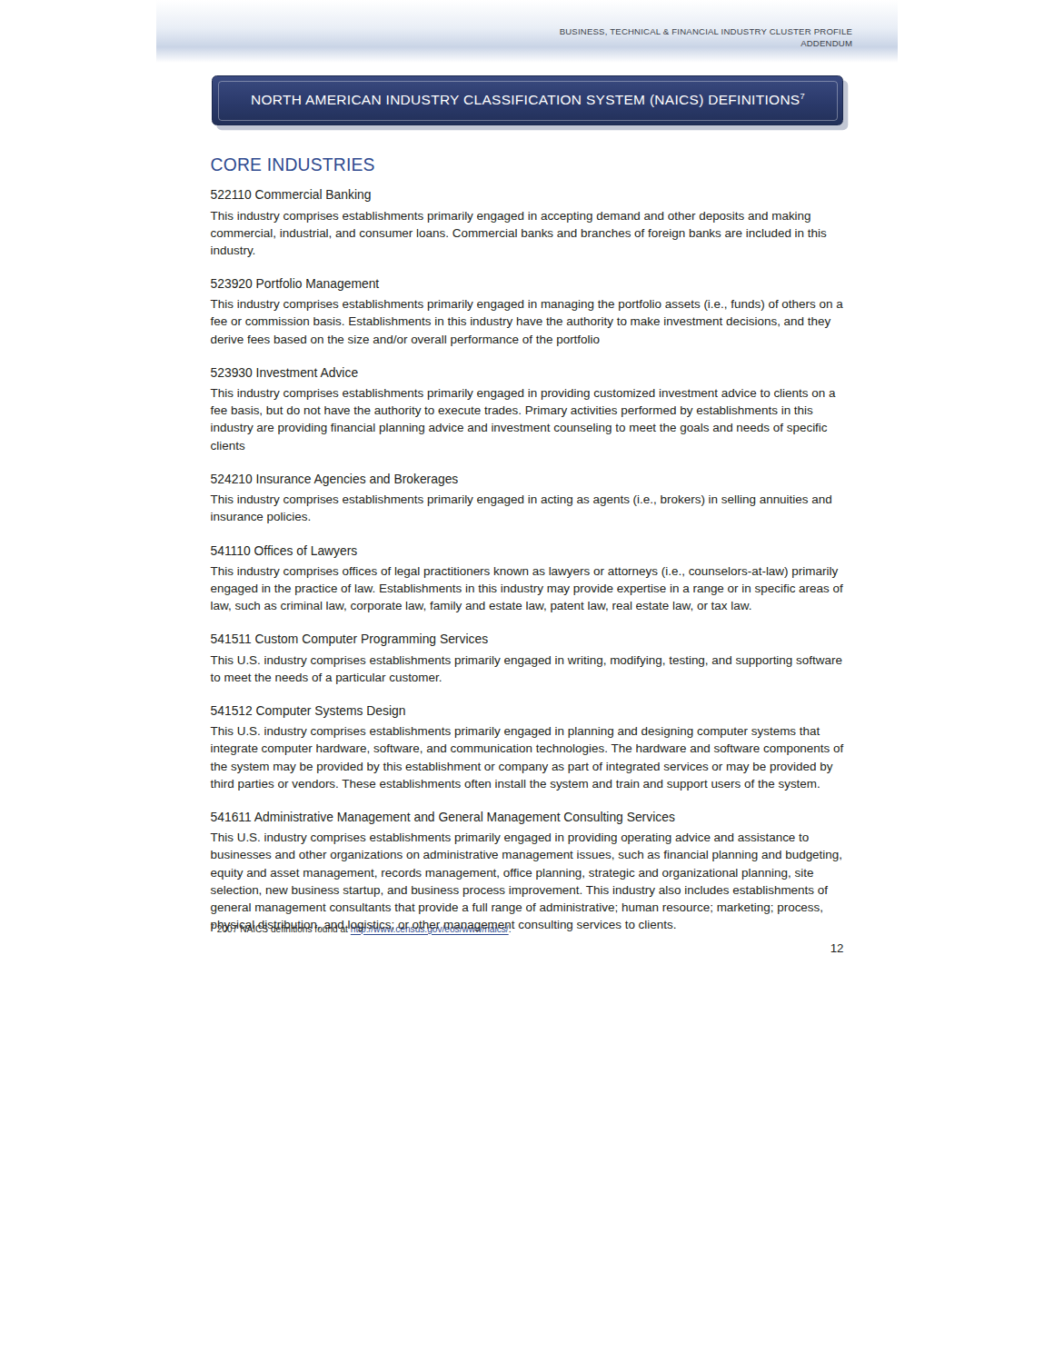Business, Technical & Financial Industry Cluster Profile
Addendum
North American Industry Classification System (NAICS) Definitions7
Core Industries
522110 Commercial Banking
This industry comprises establishments primarily engaged in accepting demand and other deposits and making commercial, industrial, and consumer loans. Commercial banks and branches of foreign banks are included in this industry.
523920 Portfolio Management
This industry comprises establishments primarily engaged in managing the portfolio assets (i.e., funds) of others on a fee or commission basis. Establishments in this industry have the authority to make investment decisions, and they derive fees based on the size and/or overall performance of the portfolio
523930 Investment Advice
This industry comprises establishments primarily engaged in providing customized investment advice to clients on a fee basis, but do not have the authority to execute trades. Primary activities performed by establishments in this industry are providing financial planning advice and investment counseling to meet the goals and needs of specific clients
524210 Insurance Agencies and Brokerages
This industry comprises establishments primarily engaged in acting as agents (i.e., brokers) in selling annuities and insurance policies.
541110 Offices of Lawyers
This industry comprises offices of legal practitioners known as lawyers or attorneys (i.e., counselors-at-law) primarily engaged in the practice of law. Establishments in this industry may provide expertise in a range or in specific areas of law, such as criminal law, corporate law, family and estate law, patent law, real estate law, or tax law.
541511 Custom Computer Programming Services
This U.S. industry comprises establishments primarily engaged in writing, modifying, testing, and supporting software to meet the needs of a particular customer.
541512 Computer Systems Design
This U.S. industry comprises establishments primarily engaged in planning and designing computer systems that integrate computer hardware, software, and communication technologies. The hardware and software components of the system may be provided by this establishment or company as part of integrated services or may be provided by third parties or vendors. These establishments often install the system and train and support users of the system.
541611 Administrative Management and General Management Consulting Services
This U.S. industry comprises establishments primarily engaged in providing operating advice and assistance to businesses and other organizations on administrative management issues, such as financial planning and budgeting, equity and asset management, records management, office planning, strategic and organizational planning, site selection, new business startup, and business process improvement. This industry also includes establishments of general management consultants that provide a full range of administrative; human resource; marketing; process, physical distribution, and logistics; or other management consulting services to clients.
7 2007 NAICS definitions found at http://www.census.gov/eos/www/naics/.
12